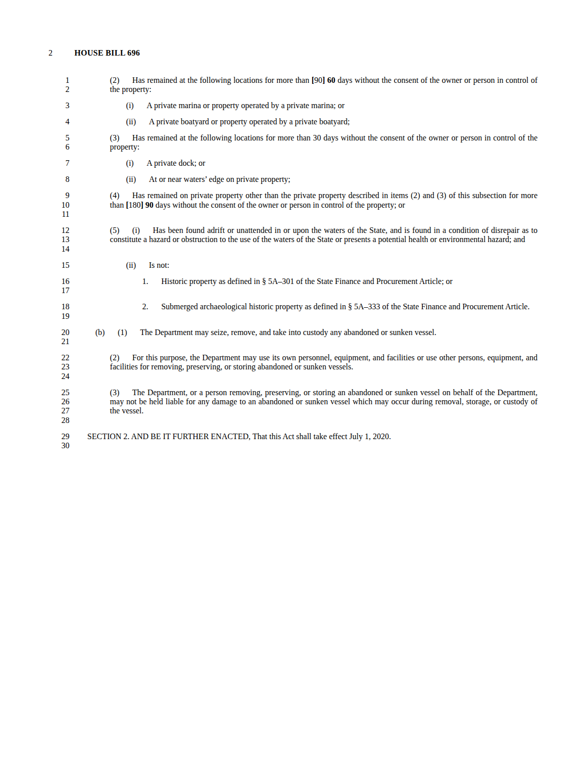2 HOUSE BILL 696
| 1 2 | (2) Has remained at the following locations for more than [ 90 ] 60 days without the consent of the owner or person in control of the property: |
| 3 | (i) A private marina or property operated by a private marina; or |
| 4 | (ii) A private boatyard or property operated by a private boatyard; |
| 5 6 | (3) Has remained at the following locations for more than 30 days without the consent of the owner or person in control of the property: |
| 7 | (i) A private dock; or |
| 8 | (ii) At or near waters’ edge on private property; |
| 9 10 11 | (4) Has remained on private property other than the private property described in items (2) and (3) of this subsection for more than [ 180 ] 90 days without the consent of the owner or person in control of the property; or |
| 12 13 14 | (5) (i) Has been found adrift or unattended in or upon the waters of the State, and is found in a condition of disrepair as to constitute a hazard or obstruction to the use of the waters of the State or presents a potential health or environmental hazard; and |
| 15 | (ii) Is not: |
| 16 17 | 1. Historic property as defined in § 5A–301 of the State Finance and Procurement Article; or |
| 18 19 | 2. Submerged archaeological historic property as defined in § 5A–333 of the State Finance and Procurement Article. |
| 20 21 | (b) (1) The Department may seize, remove, and take into custody any abandoned or sunken vessel. |
| 22 23 24 | (2) For this purpose, the Department may use its own personnel, equipment, and facilities or use other persons, equipment, and facilities for removing, preserving, or storing abandoned or sunken vessels. |
| 25 26 27 28 | (3) The Department, or a person removing, preserving, or storing an abandoned or sunken vessel on behalf of the Department, may not be held liable for any damage to an abandoned or sunken vessel which may occur during removal, storage, or custody of the vessel. |
| 29 30 | SECTION 2. AND BE IT FURTHER ENACTED, That this Act shall take effect July 1, 2020. |